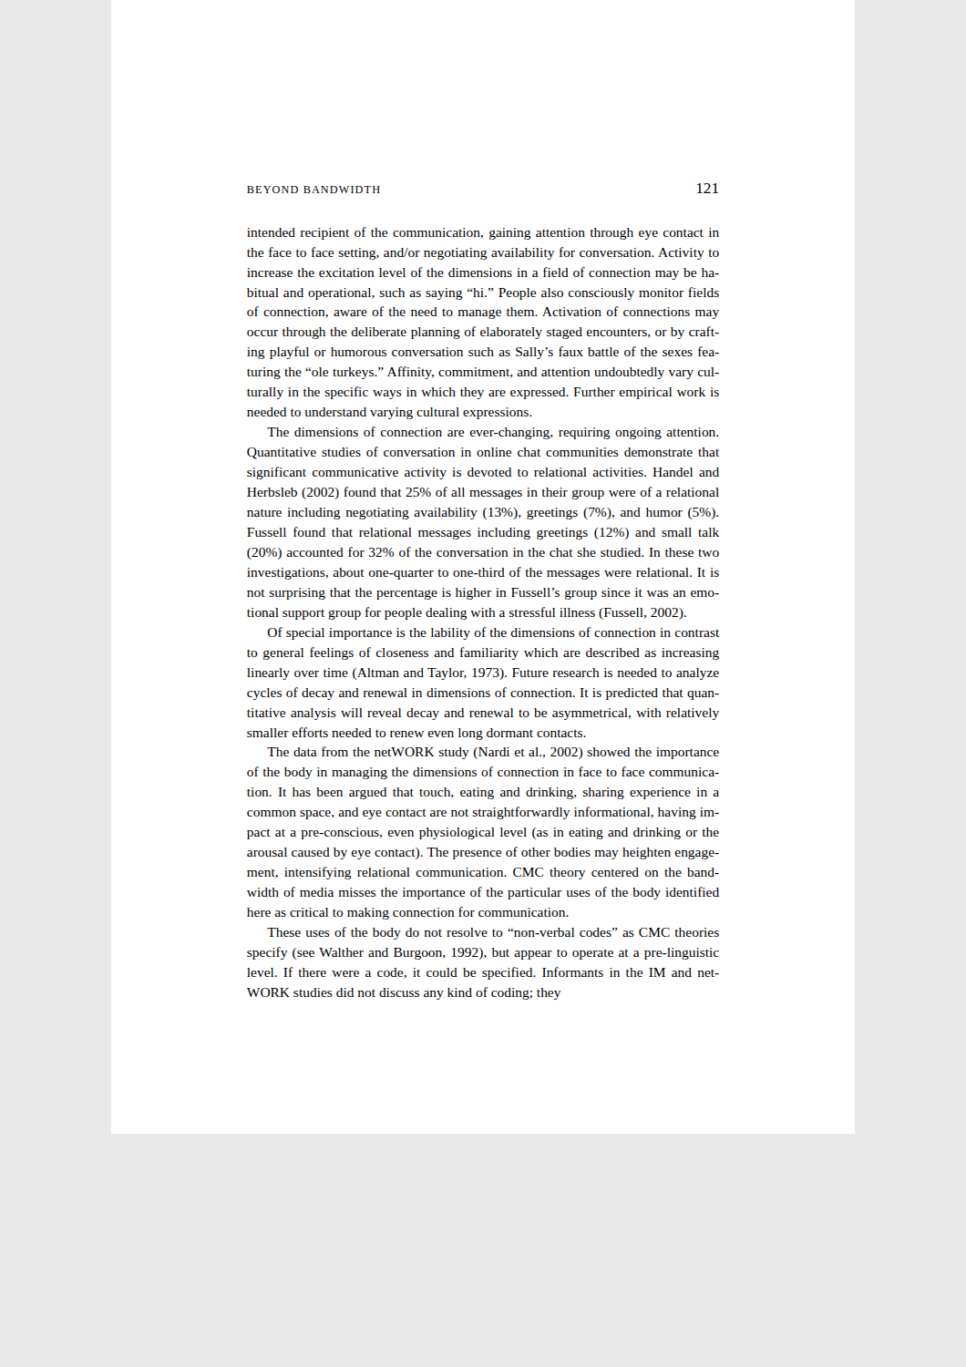Beyond bandwidth 121
intended recipient of the communication, gaining attention through eye contact in the face to face setting, and/or negotiating availability for conversation. Activity to increase the excitation level of the dimensions in a field of connection may be habitual and operational, such as saying “hi.” People also consciously monitor fields of connection, aware of the need to manage them. Activation of connections may occur through the deliberate planning of elaborately staged encounters, or by crafting playful or humorous conversation such as Sally’s faux battle of the sexes featuring the “ole turkeys.” Affinity, commitment, and attention undoubtedly vary culturally in the specific ways in which they are expressed. Further empirical work is needed to understand varying cultural expressions.
The dimensions of connection are ever-changing, requiring ongoing attention. Quantitative studies of conversation in online chat communities demonstrate that significant communicative activity is devoted to relational activities. Handel and Herbsleb (2002) found that 25% of all messages in their group were of a relational nature including negotiating availability (13%), greetings (7%), and humor (5%). Fussell found that relational messages including greetings (12%) and small talk (20%) accounted for 32% of the conversation in the chat she studied. In these two investigations, about one-quarter to one-third of the messages were relational. It is not surprising that the percentage is higher in Fussell’s group since it was an emotional support group for people dealing with a stressful illness (Fussell, 2002).
Of special importance is the lability of the dimensions of connection in contrast to general feelings of closeness and familiarity which are described as increasing linearly over time (Altman and Taylor, 1973). Future research is needed to analyze cycles of decay and renewal in dimensions of connection. It is predicted that quantitative analysis will reveal decay and renewal to be asymmetrical, with relatively smaller efforts needed to renew even long dormant contacts.
The data from the netWORK study (Nardi et al., 2002) showed the importance of the body in managing the dimensions of connection in face to face communication. It has been argued that touch, eating and drinking, sharing experience in a common space, and eye contact are not straightforwardly informational, having impact at a pre-conscious, even physiological level (as in eating and drinking or the arousal caused by eye contact). The presence of other bodies may heighten engagement, intensifying relational communication. CMC theory centered on the bandwidth of media misses the importance of the particular uses of the body identified here as critical to making connection for communication.
These uses of the body do not resolve to “non-verbal codes” as CMC theories specify (see Walther and Burgoon, 1992), but appear to operate at a pre-linguistic level. If there were a code, it could be specified. Informants in the IM and netWORK studies did not discuss any kind of coding; they